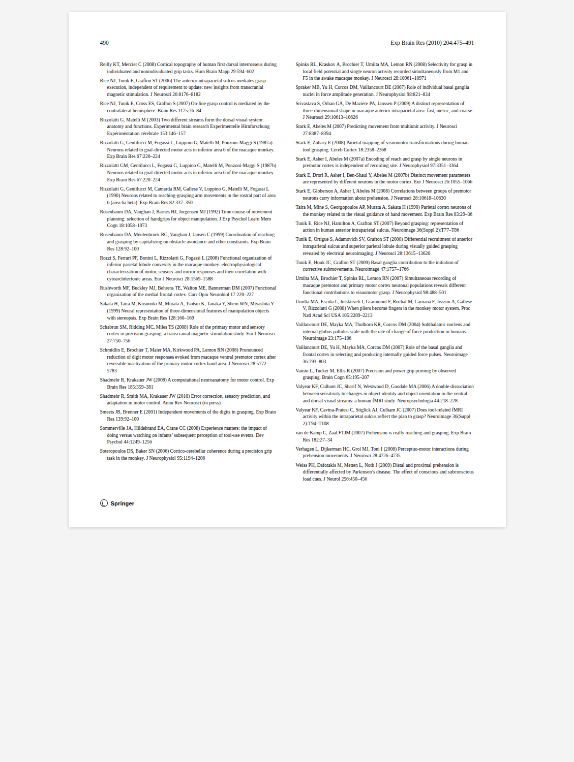490 Exp Brain Res (2010) 204:475–491
Reilly KT, Mercier C (2008) Cortical topography of human first dorsal interrosseus during individuated and nonindividuated grip tasks. Hum Brain Mapp 29:594–602
Rice NJ, Tunik E, Grafton ST (2006) The anterior intraparietal sulcus mediates grasp execution, independent of requirement to update: new insights from transcranial magnetic stimulation. J Neurosci 26:8176–8182
Rice NJ, Tunik E, Cross ES, Grafton S (2007) On-line grasp control is mediated by the contralateral hemisphere. Brain Res 1175:76–84
Rizzolatti G, Matelli M (2003) Two different streams form the dorsal visual system: anatomy and functions. Experimental brain research Experimentelle Hirnforschung Expérimentation cérébrale 153:146–157
Rizzolatti G, Gentilucci M, Fogassi L, Luppino G, Matelli M, Ponzoni-Maggi S (1987a) Neurons related to goal-directed motor acts in inferior area 6 of the macaque monkey. Exp Brain Res 67:220–224
Rizzolatti GM, Gentilucci L, Fogassi G, Luppino G, Matelli M, Ponzoni-Maggi S (1987b) Neurons related to goal-directed motor acts in inferior area 6 of the macaque monkey. Exp Brain Res 67:220–224
Rizzolatti G, Gentilucci M, Camarda RM, Gallese V, Luppino G, Matelli M, Fogassi L (1990) Neurons related to reaching-grasping arm movements in the rostral part of area 6 (area 6a beta). Exp Brain Res 82:337–350
Rosenbaum DA, Vaughan J, Barnes HJ, Jorgensen MJ (1992) Time course of movement planning: selection of handgrips for object manipulation. J Exp Psychol Learn Mem Cogn 18:1058–1073
Rosenbaum DA, Meulenbroek RG, Vaughan J, Jansen C (1999) Coordination of reaching and grasping by capitalizing on obstacle avoidance and other constraints. Exp Brain Res 128:92–100
Rozzi S, Ferrari PF, Bonini L, Rizzolatti G, Fogassi L (2008) Functional organization of inferior parietal lobule convexity in the macaque monkey: electrophysiological characterization of motor, sensory and mirror responses and their correlation with cytoarchitectonic areas. Eur J Neurosci 28:1569–1588
Rushworth MF, Buckley MJ, Behrens TE, Walton ME, Bannerman DM (2007) Functional organization of the medial frontal cortex. Curr Opin Neurobiol 17:220–227
Sakata H, Taira M, Kusunoki M, Murata A, Tsutsui K, Tanaka Y, Shein WN, Miyashita Y (1999) Neural representation of three-dimensional features of manipulation objects with stereopsis. Exp Brain Res 128:160–169
Schabrun SM, Ridding MC, Miles TS (2008) Role of the primary motor and sensory cortex in precision grasping: a transcranial magnetic stimulation study. Eur J Neurosci 27:750–756
Schmidlin E, Brochier T, Maier MA, Kirkwood PA, Lemon RN (2008) Pronounced reduction of digit motor responses evoked from macaque ventral premotor cortex after reversible inactivation of the primary motor cortex hand area. J Neurosci 28:5772–5783
Shadmehr R, Krakauer JW (2008) A computational neuroanatomy for motor control. Exp Brain Res 185:359–381
Shadmehr R, Smith MA, Krakauer JW (2010) Error correction, sensory prediction, and adaptation in motor control. Annu Rev Neurosci (in press)
Smeets JB, Brenner E (2001) Independent movements of the digits in grasping. Exp Brain Res 139:92–100
Sommerville JA, Hildebrand EA, Crane CC (2008) Experience matters: the impact of doing versus watching on infants’ subsequent perception of tool-use events. Dev Psychol 44:1249–1256
Soteropoulos DS, Baker SN (2006) Cortico-cerebellar coherence during a precision grip task in the monkey. J Neurophysiol 95:1194–1206
Spinks RL, Kraskov A, Brochier T, Umilta MA, Lemon RN (2008) Selectivity for grasp in local field potential and single neuron activity recorded simultaneously from M1 and F5 in the awake macaque monkey. J Neurosci 28:10961–10971
Spraker MB, Yu H, Corcos DM, Vaillancourt DE (2007) Role of individual basal ganglia nuclei in force amplitude generation. J Neurophysiol 98:821–834
Srivastava S, Orban GA, De Mazière PA, Janssen P (2009) A distinct representation of three-dimensional shape in macaque anterior intraparietal area: fast, metric, and coarse. J Neurosci 29:10613–10626
Stark E, Abeles M (2007) Predicting movement from multiunit activity. J Neurosci 27:8387–8394
Stark E, Zohary E (2008) Parietal mapping of visuomotor transformations during human tool grasping. Cereb Cortex 18:2358–2368
Stark E, Asher I, Abeles M (2007a) Encoding of reach and grasp by single neurons in premotor cortex is independent of recording site. J Neurophysiol 97:3351–3364
Stark E, Drori R, Asher I, Ben-Shaul Y, Abeles M (2007b) Distinct movement parameters are represented by different neurons in the motor cortex. Eur J Neurosci 26:1055–1066
Stark E, Globerson A, Asher I, Abeles M (2008) Correlations between groups of premotor neurons carry information about prehension. J Neurosci 28:10618–10630
Taira M, Mine S, Georgopoulos AP, Murata A, Sakata H (1990) Parietal cortex neurons of the monkey related to the visual guidance of hand movement. Exp Brain Res 83:29–36
Tunik E, Rice NJ, Hamilton A, Grafton ST (2007) Beyond grasping: representation of action in human anterior intraparietal sulcus. Neuroimage 36(Suppl 2):T77–T86
Tunik E, Ortigue S, Adamovich SV, Grafton ST (2008) Differential recruitment of anterior intraparietal sulcus and superior parietal lobule during visually guided grasping revealed by electrical neuroimaging. J Neurosci 28:13615–13620
Tunik E, Houk JC, Grafton ST (2009) Basal ganglia contribution to the initiation of corrective submovements. Neuroimage 47:1757–1766
Umilta MA, Brochier T, Spinks RL, Lemon RN (2007) Simultaneous recording of macaque premotor and primary motor cortex neuronal populations reveals different functional contributions to visuomotor grasp. J Neurophysiol 98:488–501
Umiltà MA, Escola L, Intskirveli I, Grammont F, Rochat M, Caruana F, Jezzini A, Gallese V, Rizzolatti G (2008) When pliers become fingers in the monkey motor system. Proc Natl Acad Sci USA 105:2209–2213
Vaillancourt DE, Mayka MA, Thulborn KR, Corcos DM (2004) Subthalamic nucleus and internal globus pallidus scale with the rate of change of force production in humans. Neuroimage 23:175–186
Vaillancourt DE, Yu H, Mayka MA, Corcos DM (2007) Role of the basal ganglia and frontal cortex in selecting and producing internally guided force pulses. Neuroimage 36:793–803
Vainio L, Tucker M, Ellis R (2007) Precision and power grip priming by observed grasping. Brain Cogn 65:195–207
Valyear KF, Culham JC, Sharif N, Westwood D, Goodale MA (2006) A double dissociation between sensitivity to changes in object identity and object orientation in the ventral and dorsal visual streams: a human fMRI study. Neuropsychologia 44:218–228
Valyear KF, Cavina-Pratesi C, Stiglick AJ, Culham JC (2007) Does tool-related fMRI activity within the intraparietal sulcus reflect the plan to grasp? Neuroimage 36(Suppl 2):T94–T108
van de Kamp C, Zaal FTJM (2007) Prehension is really reaching and grasping. Exp Brain Res 182:27–34
Verhagen L, Dijkerman HC, Grol MJ, Toni I (2008) Perceptuo-motor interactions during prehension movements. J Neurosci 28:4726–4735
Weiss PH, Dafotakis M, Metten L, Noth J (2009) Distal and proximal prehension is differentially affected by Parkinson’s disease. The effect of conscious and subconscious load cues. J Neurol 256:450–456
Springer